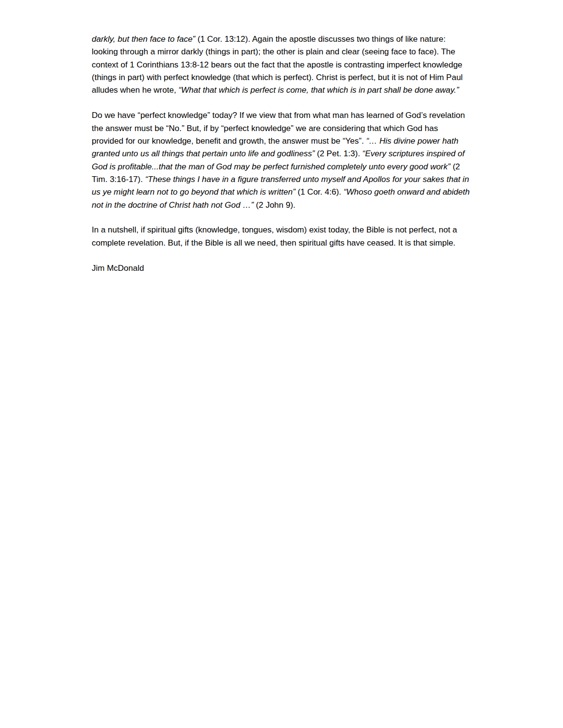darkly, but then face to face” (1 Cor. 13:12). Again the apostle discusses two things of like nature: looking through a mirror darkly (things in part); the other is plain and clear (seeing face to face). The context of 1 Corinthians 13:8-12 bears out the fact that the apostle is contrasting imperfect knowledge (things in part) with perfect knowledge (that which is perfect). Christ is perfect, but it is not of Him Paul alludes when he wrote, “What that which is perfect is come, that which is in part shall be done away.”
Do we have “perfect knowledge” today? If we view that from what man has learned of God’s revelation the answer must be “No.” But, if by “perfect knowledge” we are considering that which God has provided for our knowledge, benefit and growth, the answer must be “Yes”. “… His divine power hath granted unto us all things that pertain unto life and godliness” (2 Pet. 1:3). “Every scriptures inspired of God is profitable...that the man of God may be perfect furnished completely unto every good work” (2 Tim. 3:16-17). “These things I have in a figure transferred unto myself and Apollos for your sakes that in us ye might learn not to go beyond that which is written” (1 Cor. 4:6). “Whoso goeth onward and abideth not in the doctrine of Christ hath not God …” (2 John 9).
In a nutshell, if spiritual gifts (knowledge, tongues, wisdom) exist today, the Bible is not perfect, not a complete revelation. But, if the Bible is all we need, then spiritual gifts have ceased. It is that simple.
Jim McDonald